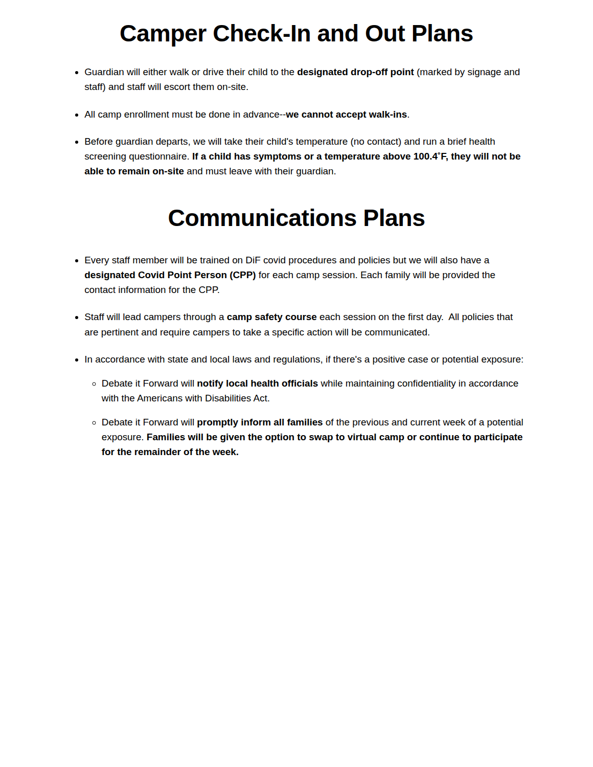Camper Check-In and Out Plans
Guardian will either walk or drive their child to the designated drop-off point (marked by signage and staff) and staff will escort them on-site.
All camp enrollment must be done in advance--we cannot accept walk-ins.
Before guardian departs, we will take their child's temperature (no contact) and run a brief health screening questionnaire. If a child has symptoms or a temperature above 100.4˚F, they will not be able to remain on-site and must leave with their guardian.
Communications Plans
Every staff member will be trained on DiF covid procedures and policies but we will also have a designated Covid Point Person (CPP) for each camp session. Each family will be provided the contact information for the CPP.
Staff will lead campers through a camp safety course each session on the first day. All policies that are pertinent and require campers to take a specific action will be communicated.
In accordance with state and local laws and regulations, if there's a positive case or potential exposure:
Debate it Forward will notify local health officials while maintaining confidentiality in accordance with the Americans with Disabilities Act.
Debate it Forward will promptly inform all families of the previous and current week of a potential exposure. Families will be given the option to swap to virtual camp or continue to participate for the remainder of the week.